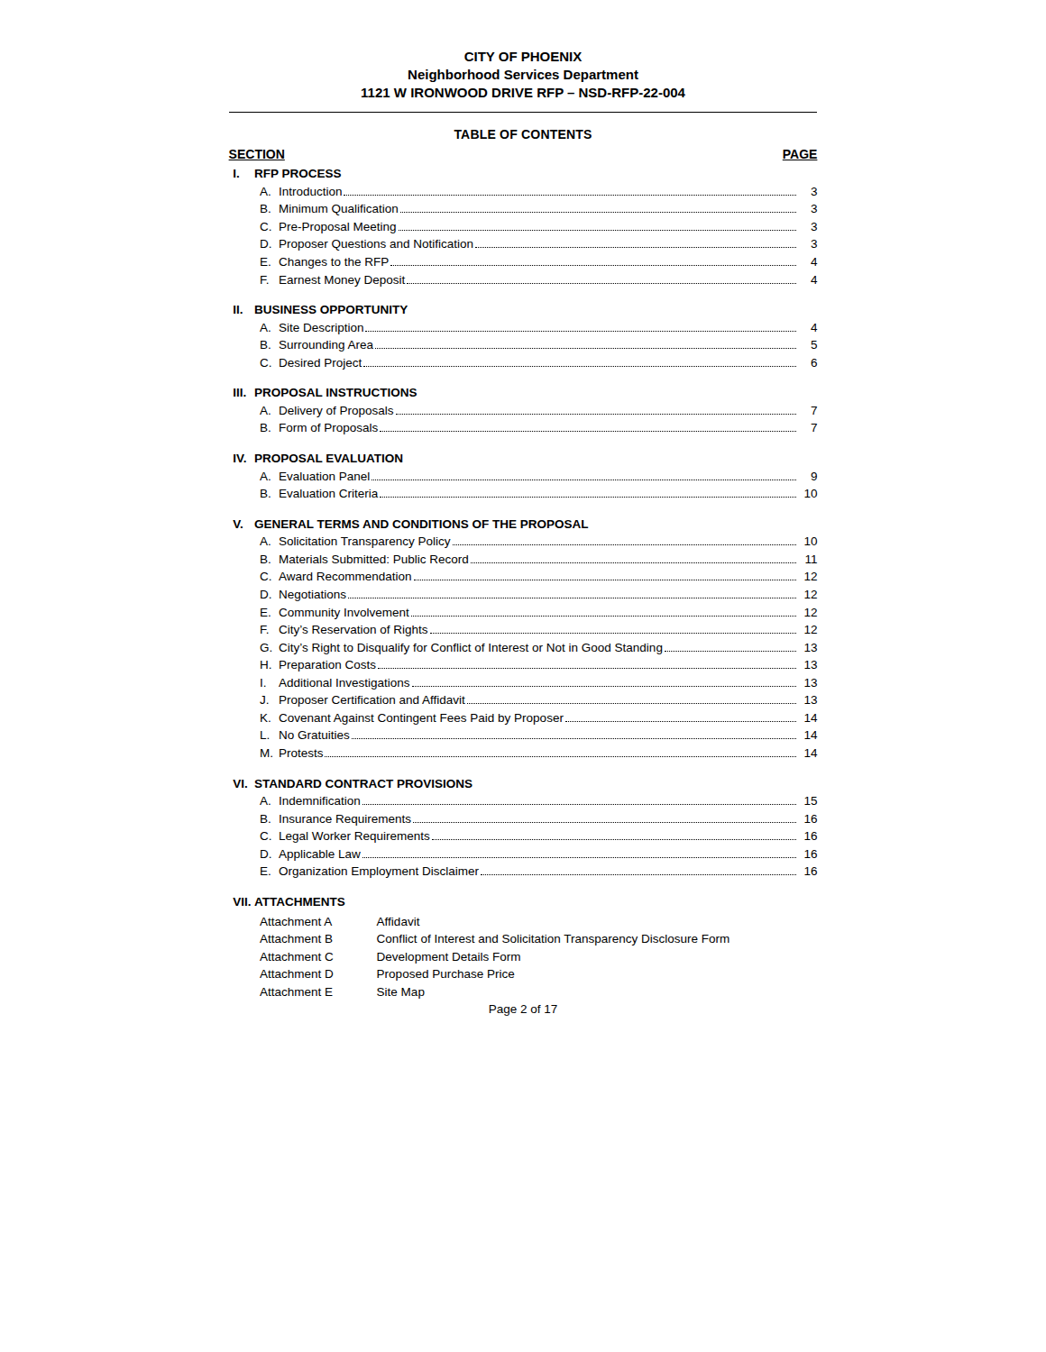CITY OF PHOENIX Neighborhood Services Department 1121 W IRONWOOD DRIVE RFP – NSD-RFP-22-004
TABLE OF CONTENTS
SECTION PAGE
I. RFP PROCESS
A. Introduction 3
B. Minimum Qualification 3
C. Pre-Proposal Meeting 3
D. Proposer Questions and Notification 3
E. Changes to the RFP 4
F. Earnest Money Deposit 4
II. BUSINESS OPPORTUNITY
A. Site Description 4
B. Surrounding Area 5
C. Desired Project 6
III. PROPOSAL INSTRUCTIONS
A. Delivery of Proposals 7
B. Form of Proposals 7
IV. PROPOSAL EVALUATION
A. Evaluation Panel 9
B. Evaluation Criteria 10
V. GENERAL TERMS AND CONDITIONS OF THE PROPOSAL
A. Solicitation Transparency Policy 10
B. Materials Submitted: Public Record 11
C. Award Recommendation 12
D. Negotiations 12
E. Community Involvement 12
F. City’s Reservation of Rights 12
G. City’s Right to Disqualify for Conflict of Interest or Not in Good Standing 13
H. Preparation Costs 13
I. Additional Investigations 13
J. Proposer Certification and Affidavit 13
K. Covenant Against Contingent Fees Paid by Proposer 14
L. No Gratuities 14
M. Protests 14
VI. STANDARD CONTRACT PROVISIONS
A. Indemnification 15
B. Insurance Requirements 16
C. Legal Worker Requirements 16
D. Applicable Law 16
E. Organization Employment Disclaimer 16
VII. ATTACHMENTS
Attachment A Affidavit
Attachment B Conflict of Interest and Solicitation Transparency Disclosure Form
Attachment C Development Details Form
Attachment D Proposed Purchase Price
Attachment E Site Map
Page 2 of 17